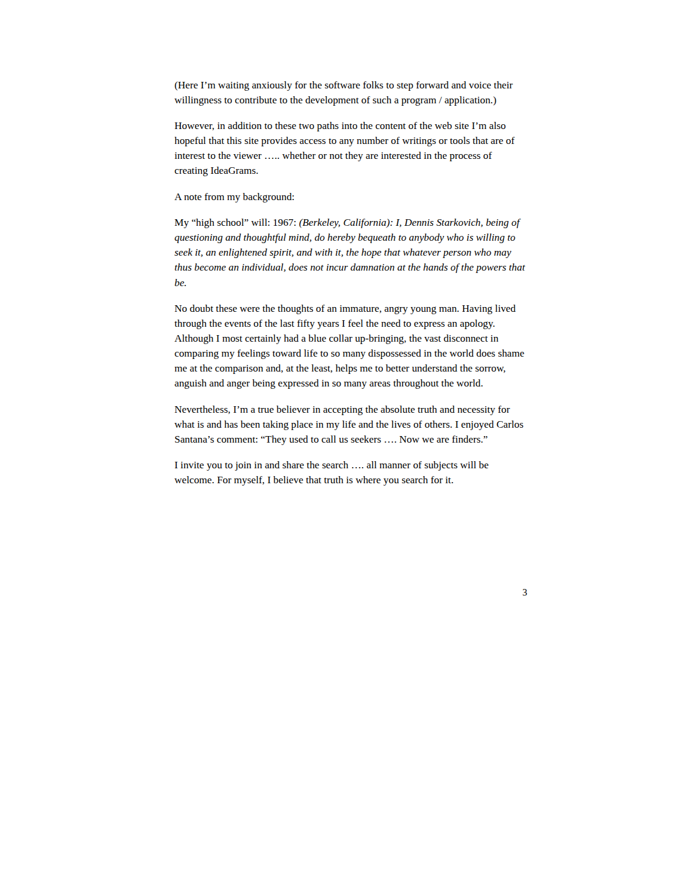(Here I’m waiting anxiously for the software folks to step forward and voice their willingness to contribute to the development of such a program / application.)
However, in addition to these two paths into the content of the web site I’m also hopeful that this site provides access to any number of writings or tools that are of interest to the viewer ….. whether or not they are interested in the process of creating IdeaGrams.
A note from my background:
My “high school” will: 1967: (Berkeley, California): I, Dennis Starkovich, being of questioning and thoughtful mind, do hereby bequeath to anybody who is willing to seek it, an enlightened spirit, and with it, the hope that whatever person who may thus become an individual, does not incur damnation at the hands of the powers that be.
No doubt these were the thoughts of an immature, angry young man. Having lived through the events of the last fifty years I feel the need to express an apology. Although I most certainly had a blue collar up-bringing, the vast disconnect in comparing my feelings toward life to so many dispossessed in the world does shame me at the comparison and, at the least, helps me to better understand the sorrow, anguish and anger being expressed in so many areas throughout the world.
Nevertheless, I’m a true believer in accepting the absolute truth and necessity for what is and has been taking place in my life and the lives of others. I enjoyed Carlos Santana’s comment: “They used to call us seekers …. Now we are finders.”
I invite you to join in and share the search …. all manner of subjects will be welcome. For myself, I believe that truth is where you search for it.
3